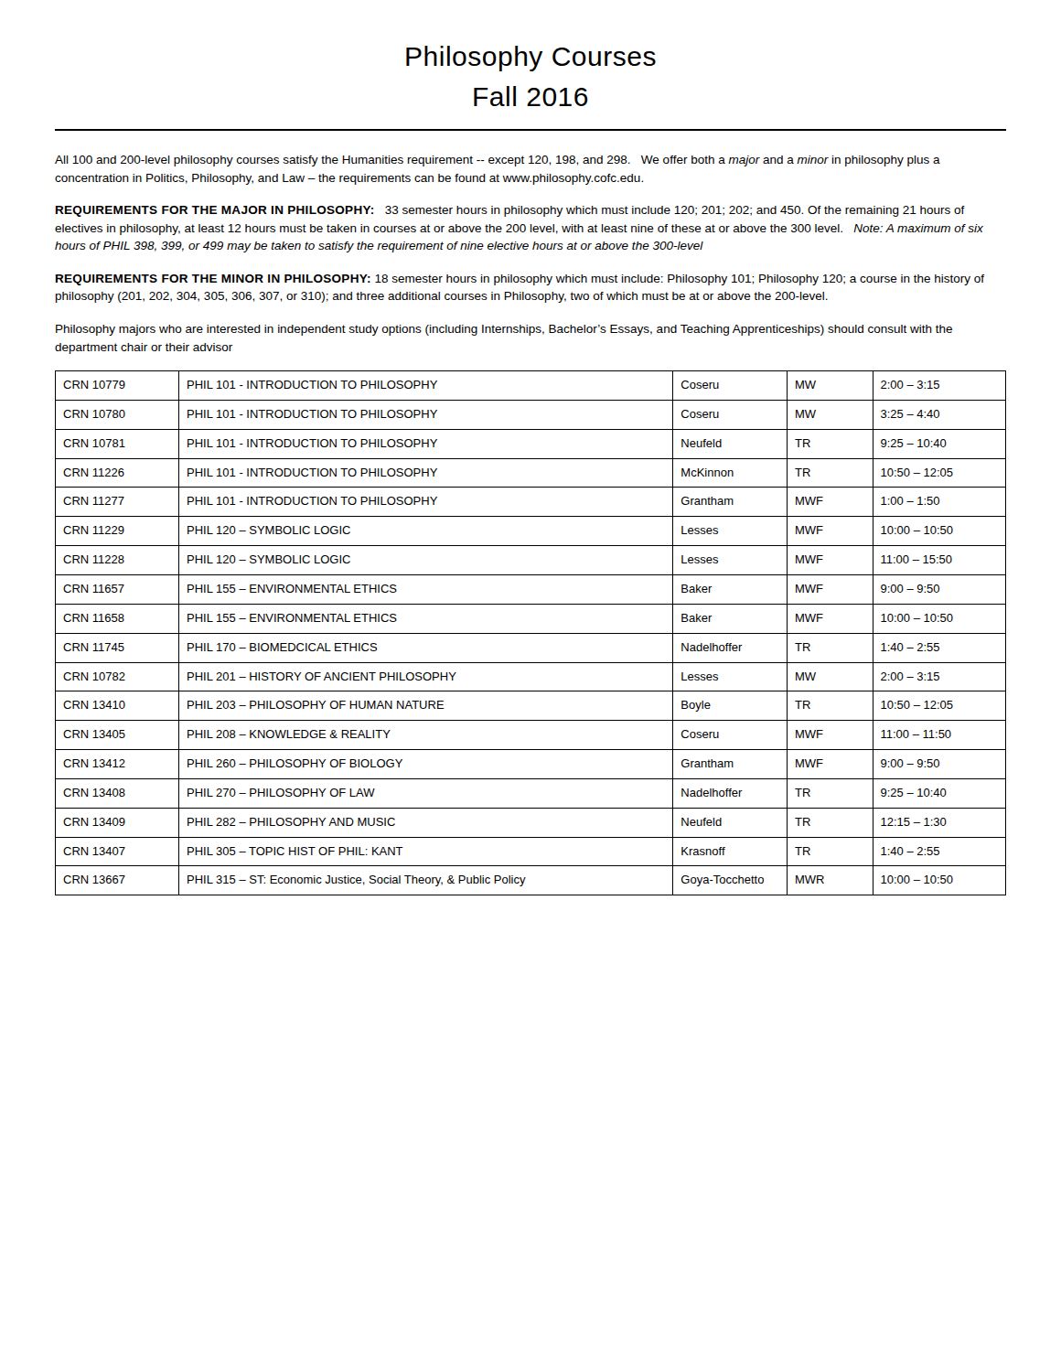Philosophy CoursesFall 2016
All 100 and 200-level philosophy courses satisfy the Humanities requirement -- except 120, 198, and 298. We offer both a major and a minor in philosophy plus a concentration in Politics, Philosophy, and Law – the requirements can be found at www.philosophy.cofc.edu.
REQUIREMENTS FOR THE MAJOR IN PHILOSOPHY: 33 semester hours in philosophy which must include 120; 201; 202; and 450. Of the remaining 21 hours of electives in philosophy, at least 12 hours must be taken in courses at or above the 200 level, with at least nine of these at or above the 300 level. Note: A maximum of six hours of PHIL 398, 399, or 499 may be taken to satisfy the requirement of nine elective hours at or above the 300-level
REQUIREMENTS FOR THE MINOR IN PHILOSOPHY: 18 semester hours in philosophy which must include: Philosophy 101; Philosophy 120; a course in the history of philosophy (201, 202, 304, 305, 306, 307, or 310); and three additional courses in Philosophy, two of which must be at or above the 200-level.
Philosophy majors who are interested in independent study options (including Internships, Bachelor’s Essays, and Teaching Apprenticeships) should consult with the department chair or their advisor
| CRN 10779 | PHIL 101 - INTRODUCTION TO PHILOSOPHY | Coseru | MW | 2:00 – 3:15 |
| CRN 10780 | PHIL 101 - INTRODUCTION TO PHILOSOPHY | Coseru | MW | 3:25 – 4:40 |
| CRN 10781 | PHIL 101 - INTRODUCTION TO PHILOSOPHY | Neufeld | TR | 9:25 – 10:40 |
| CRN 11226 | PHIL 101 - INTRODUCTION TO PHILOSOPHY | McKinnon | TR | 10:50 – 12:05 |
| CRN 11277 | PHIL 101 - INTRODUCTION TO PHILOSOPHY | Grantham | MWF | 1:00 – 1:50 |
| CRN 11229 | PHIL 120 – SYMBOLIC LOGIC | Lesses | MWF | 10:00 – 10:50 |
| CRN 11228 | PHIL 120 – SYMBOLIC LOGIC | Lesses | MWF | 11:00 – 15:50 |
| CRN 11657 | PHIL 155 – ENVIRONMENTAL ETHICS | Baker | MWF | 9:00 – 9:50 |
| CRN 11658 | PHIL 155 – ENVIRONMENTAL ETHICS | Baker | MWF | 10:00 – 10:50 |
| CRN 11745 | PHIL 170 – BIOMEDCICAL ETHICS | Nadelhoffer | TR | 1:40 – 2:55 |
| CRN 10782 | PHIL 201 – HISTORY OF ANCIENT PHILOSOPHY | Lesses | MW | 2:00 – 3:15 |
| CRN 13410 | PHIL 203 – PHILOSOPHY OF HUMAN NATURE | Boyle | TR | 10:50 – 12:05 |
| CRN 13405 | PHIL 208 – KNOWLEDGE & REALITY | Coseru | MWF | 11:00 – 11:50 |
| CRN 13412 | PHIL 260 – PHILOSOPHY OF BIOLOGY | Grantham | MWF | 9:00 – 9:50 |
| CRN 13408 | PHIL 270 – PHILOSOPHY OF LAW | Nadelhoffer | TR | 9:25 – 10:40 |
| CRN 13409 | PHIL 282 – PHILOSOPHY AND MUSIC | Neufeld | TR | 12:15 – 1:30 |
| CRN 13407 | PHIL 305 – TOPIC HIST OF PHIL: KANT | Krasnoff | TR | 1:40 – 2:55 |
| CRN 13667 | PHIL 315 – ST: Economic Justice, Social Theory, & Public Policy | Goya-Tocchetto | MWR | 10:00 – 10:50 |